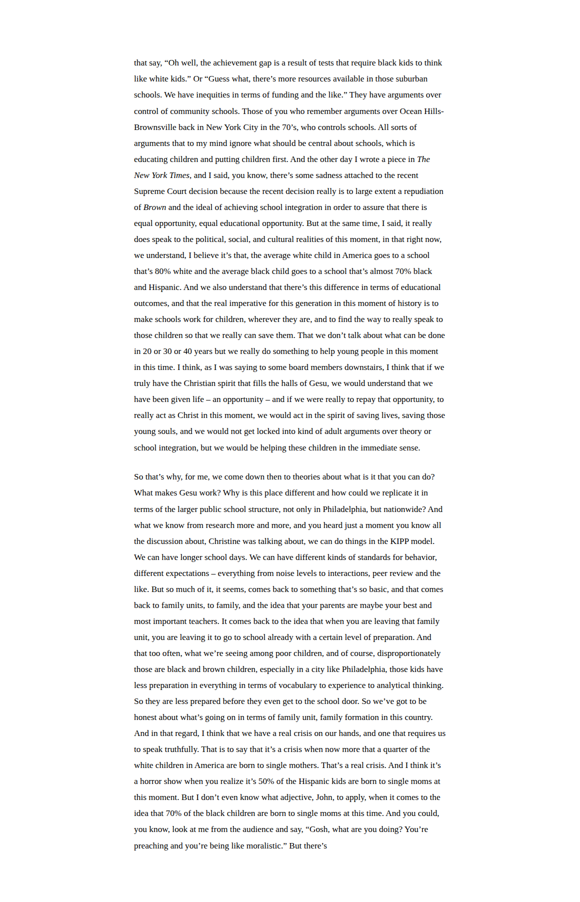that say, “Oh well, the achievement gap is a result of tests that require black kids to think like white kids.” Or “Guess what, there’s more resources available in those suburban schools. We have inequities in terms of funding and the like.” They have arguments over control of community schools. Those of you who remember arguments over Ocean Hills-Brownsville back in New York City in the 70’s, who controls schools. All sorts of arguments that to my mind ignore what should be central about schools, which is educating children and putting children first. And the other day I wrote a piece in The New York Times, and I said, you know, there’s some sadness attached to the recent Supreme Court decision because the recent decision really is to large extent a repudiation of Brown and the ideal of achieving school integration in order to assure that there is equal opportunity, equal educational opportunity. But at the same time, I said, it really does speak to the political, social, and cultural realities of this moment, in that right now, we understand, I believe it’s that, the average white child in America goes to a school that’s 80% white and the average black child goes to a school that’s almost 70% black and Hispanic. And we also understand that there’s this difference in terms of educational outcomes, and that the real imperative for this generation in this moment of history is to make schools work for children, wherever they are, and to find the way to really speak to those children so that we really can save them. That we don’t talk about what can be done in 20 or 30 or 40 years but we really do something to help young people in this moment in this time. I think, as I was saying to some board members downstairs, I think that if we truly have the Christian spirit that fills the halls of Gesu, we would understand that we have been given life – an opportunity – and if we were really to repay that opportunity, to really act as Christ in this moment, we would act in the spirit of saving lives, saving those young souls, and we would not get locked into kind of adult arguments over theory or school integration, but we would be helping these children in the immediate sense.
So that’s why, for me, we come down then to theories about what is it that you can do? What makes Gesu work? Why is this place different and how could we replicate it in terms of the larger public school structure, not only in Philadelphia, but nationwide? And what we know from research more and more, and you heard just a moment you know all the discussion about, Christine was talking about, we can do things in the KIPP model. We can have longer school days. We can have different kinds of standards for behavior, different expectations – everything from noise levels to interactions, peer review and the like. But so much of it, it seems, comes back to something that’s so basic, and that comes back to family units, to family, and the idea that your parents are maybe your best and most important teachers. It comes back to the idea that when you are leaving that family unit, you are leaving it to go to school already with a certain level of preparation. And that too often, what we’re seeing among poor children, and of course, disproportionately those are black and brown children, especially in a city like Philadelphia, those kids have less preparation in everything in terms of vocabulary to experience to analytical thinking. So they are less prepared before they even get to the school door. So we’ve got to be honest about what’s going on in terms of family unit, family formation in this country. And in that regard, I think that we have a real crisis on our hands, and one that requires us to speak truthfully. That is to say that it’s a crisis when now more that a quarter of the white children in America are born to single mothers. That’s a real crisis. And I think it’s a horror show when you realize it’s 50% of the Hispanic kids are born to single moms at this moment. But I don’t even know what adjective, John, to apply, when it comes to the idea that 70% of the black children are born to single moms at this time. And you could, you know, look at me from the audience and say, “Gosh, what are you doing? You’re preaching and you’re being like moralistic.” But there’s